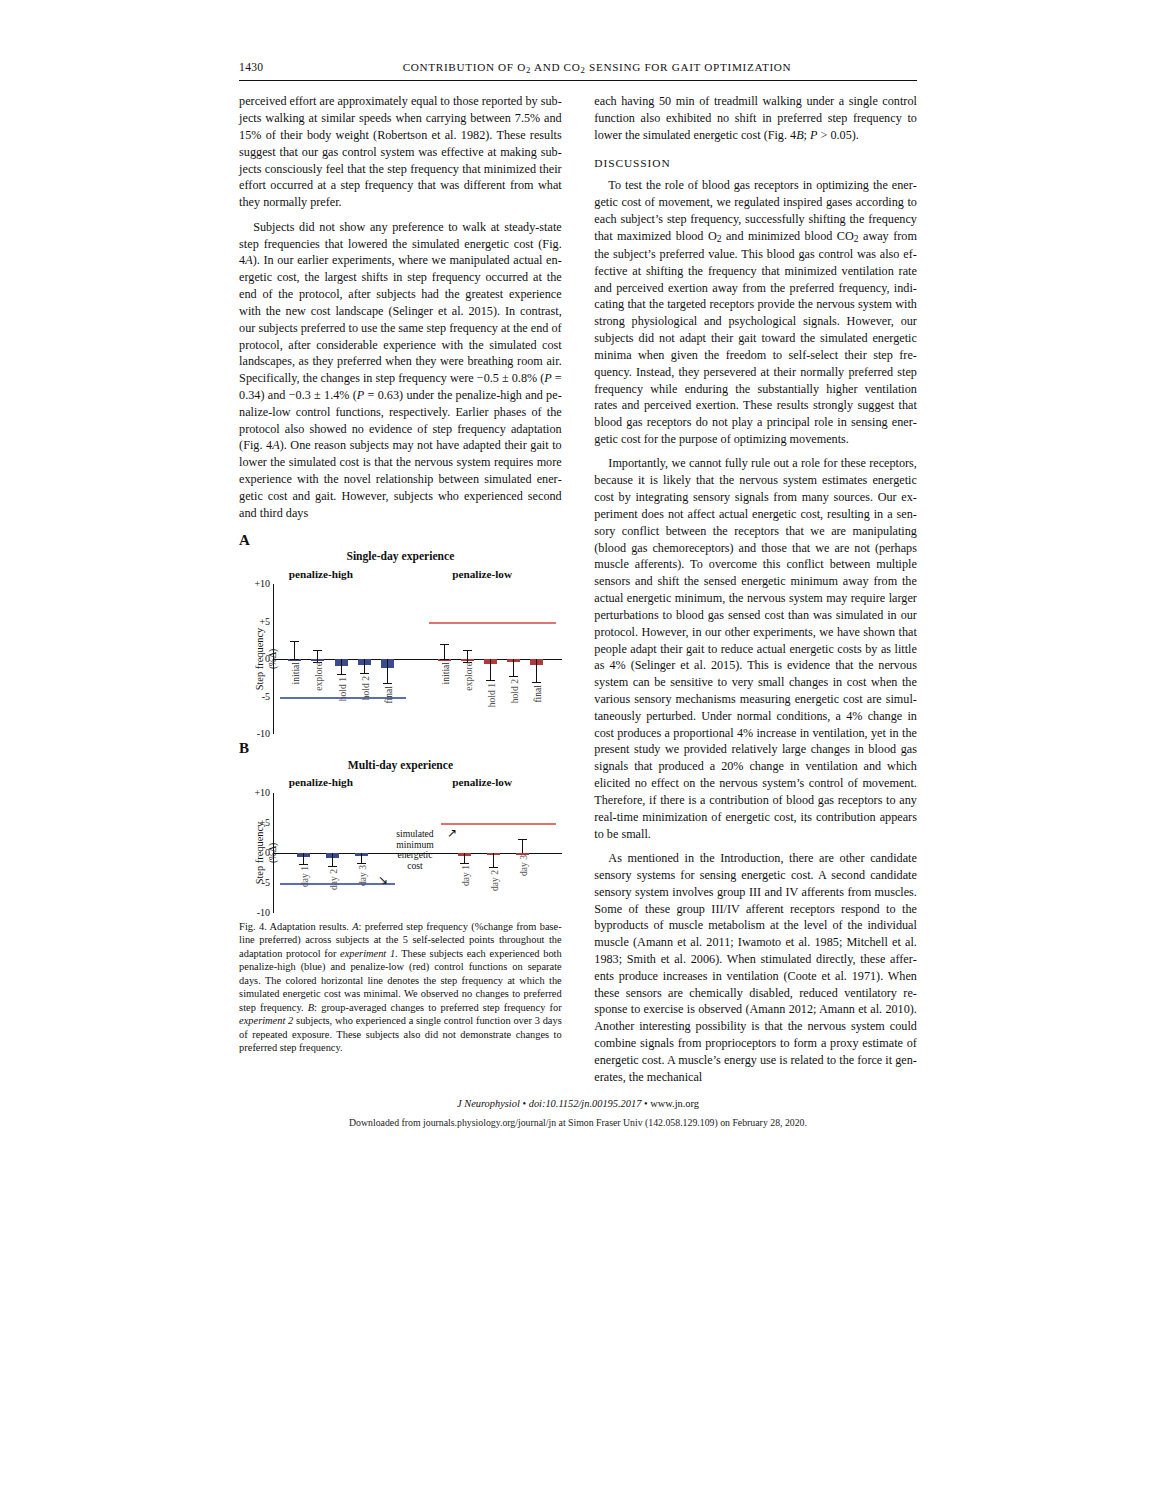1430 Contribution of O2 and CO2 Sensing for Gait Optimization
perceived effort are approximately equal to those reported by subjects walking at similar speeds when carrying between 7.5% and 15% of their body weight (Robertson et al. 1982). These results suggest that our gas control system was effective at making subjects consciously feel that the step frequency that minimized their effort occurred at a step frequency that was different from what they normally prefer.
Subjects did not show any preference to walk at steady-state step frequencies that lowered the simulated energetic cost (Fig. 4A). In our earlier experiments, where we manipulated actual energetic cost, the largest shifts in step frequency occurred at the end of the protocol, after subjects had the greatest experience with the new cost landscape (Selinger et al. 2015). In contrast, our subjects preferred to use the same step frequency at the end of protocol, after considerable experience with the simulated cost landscapes, as they preferred when they were breathing room air. Specifically, the changes in step frequency were −0.5 ± 0.8% (P = 0.34) and −0.3 ± 1.4% (P = 0.63) under the penalize-high and penalize-low control functions, respectively. Earlier phases of the protocol also showed no evidence of step frequency adaptation (Fig. 4A). One reason subjects may not have adapted their gait to lower the simulated cost is that the nervous system requires more experience with the novel relationship between simulated energetic cost and gait. However, subjects who experienced second and third days
A
Single-day experience
penalize-high penalize-low
Step frequency(%Δ)
+10 +5 0 -5 -10
initial
explore
hold 1
hold 2
final
initial
explore
hold 1
hold 2
final
B
Multi-day experience
penalize-high penalize-low
Step frequency(%Δ)
+10 +5 0 -5 -10
day 1
day 2
day 3
simulated
minimum
energetic
cost
↗
↘
day 1
day 2
day 3
Fig. 4. Adaptation results. A: preferred step frequency (%change from baseline preferred) across subjects at the 5 self-selected points throughout the adaptation protocol for experiment 1. These subjects each experienced both penalize-high (blue) and penalize-low (red) control functions on separate days. The colored horizontal line denotes the step frequency at which the simulated energetic cost was minimal. We observed no changes to preferred step frequency. B: group-averaged changes to preferred step frequency for experiment 2 subjects, who experienced a single control function over 3 days of repeated exposure. These subjects also did not demonstrate changes to preferred step frequency.
each having 50 min of treadmill walking under a single control function also exhibited no shift in preferred step frequency to lower the simulated energetic cost (Fig. 4B; P > 0.05).
Discussion
To test the role of blood gas receptors in optimizing the energetic cost of movement, we regulated inspired gases according to each subject’s step frequency, successfully shifting the frequency that maximized blood O2 and minimized blood CO2 away from the subject’s preferred value. This blood gas control was also effective at shifting the frequency that minimized ventilation rate and perceived exertion away from the preferred frequency, indicating that the targeted receptors provide the nervous system with strong physiological and psychological signals. However, our subjects did not adapt their gait toward the simulated energetic minima when given the freedom to self-select their step frequency. Instead, they persevered at their normally preferred step frequency while enduring the substantially higher ventilation rates and perceived exertion. These results strongly suggest that blood gas receptors do not play a principal role in sensing energetic cost for the purpose of optimizing movements.
Importantly, we cannot fully rule out a role for these receptors, because it is likely that the nervous system estimates energetic cost by integrating sensory signals from many sources. Our experiment does not affect actual energetic cost, resulting in a sensory conflict between the receptors that we are manipulating (blood gas chemoreceptors) and those that we are not (perhaps muscle afferents). To overcome this conflict between multiple sensors and shift the sensed energetic minimum away from the actual energetic minimum, the nervous system may require larger perturbations to blood gas sensed cost than was simulated in our protocol. However, in our other experiments, we have shown that people adapt their gait to reduce actual energetic costs by as little as 4% (Selinger et al. 2015). This is evidence that the nervous system can be sensitive to very small changes in cost when the various sensory mechanisms measuring energetic cost are simultaneously perturbed. Under normal conditions, a 4% change in cost produces a proportional 4% increase in ventilation, yet in the present study we provided relatively large changes in blood gas signals that produced a 20% change in ventilation and which elicited no effect on the nervous system’s control of movement. Therefore, if there is a contribution of blood gas receptors to any real-time minimization of energetic cost, its contribution appears to be small.
As mentioned in the Introduction, there are other candidate sensory systems for sensing energetic cost. A second candidate sensory system involves group III and IV afferents from muscles. Some of these group III/IV afferent receptors respond to the byproducts of muscle metabolism at the level of the individual muscle (Amann et al. 2011; Iwamoto et al. 1985; Mitchell et al. 1983; Smith et al. 2006). When stimulated directly, these afferents produce increases in ventilation (Coote et al. 1971). When these sensors are chemically disabled, reduced ventilatory response to exercise is observed (Amann 2012; Amann et al. 2010). Another interesting possibility is that the nervous system could combine signals from proprioceptors to form a proxy estimate of energetic cost. A muscle’s energy use is related to the force it generates, the mechanical
J Neurophysiol • doi:10.1152/jn.00195.2017 • www.jn.org
Downloaded from journals.physiology.org/journal/jn at Simon Fraser Univ (142.058.129.109) on February 28, 2020.